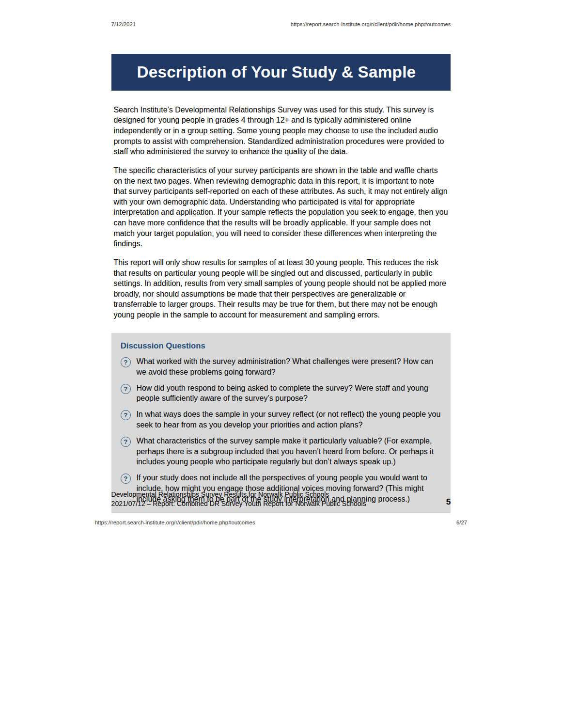7/12/2021
https://report.search-institute.org/r/client/pdir/home.php#outcomes
Description of Your Study & Sample
Search Institute’s Developmental Relationships Survey was used for this study. This survey is designed for young people in grades 4 through 12+ and is typically administered online independently or in a group setting. Some young people may choose to use the included audio prompts to assist with comprehension. Standardized administration procedures were provided to staff who administered the survey to enhance the quality of the data.
The specific characteristics of your survey participants are shown in the table and waffle charts on the next two pages. When reviewing demographic data in this report, it is important to note that survey participants self-reported on each of these attributes. As such, it may not entirely align with your own demographic data. Understanding who participated is vital for appropriate interpretation and application. If your sample reflects the population you seek to engage, then you can have more confidence that the results will be broadly applicable. If your sample does not match your target population, you will need to consider these differences when interpreting the findings.
This report will only show results for samples of at least 30 young people. This reduces the risk that results on particular young people will be singled out and discussed, particularly in public settings. In addition, results from very small samples of young people should not be applied more broadly, nor should assumptions be made that their perspectives are generalizable or transferrable to larger groups. Their results may be true for them, but there may not be enough young people in the sample to account for measurement and sampling errors.
Discussion Questions
?
What worked with the survey administration? What challenges were present? How can we avoid these problems going forward?
?
How did youth respond to being asked to complete the survey? Were staff and young people sufficiently aware of the survey’s purpose?
?
In what ways does the sample in your survey reflect (or not reflect) the young people you seek to hear from as you develop your priorities and action plans?
?
What characteristics of the survey sample make it particularly valuable? (For example, perhaps there is a subgroup included that you haven’t heard from before. Or perhaps it includes young people who participate regularly but don’t always speak up.)
?
If your study does not include all the perspectives of young people you would want to include, how might you engage those additional voices moving forward? (This might include asking them to be part of the study interpretation and planning process.)
Developmental Relationships Survey Results for Norwalk Public Schools
2021/07/12 – Report: Combined DR Survey Youth Report for Norwalk Public Schools
5
https://report.search-institute.org/r/client/pdir/home.php#outcomes
6/27